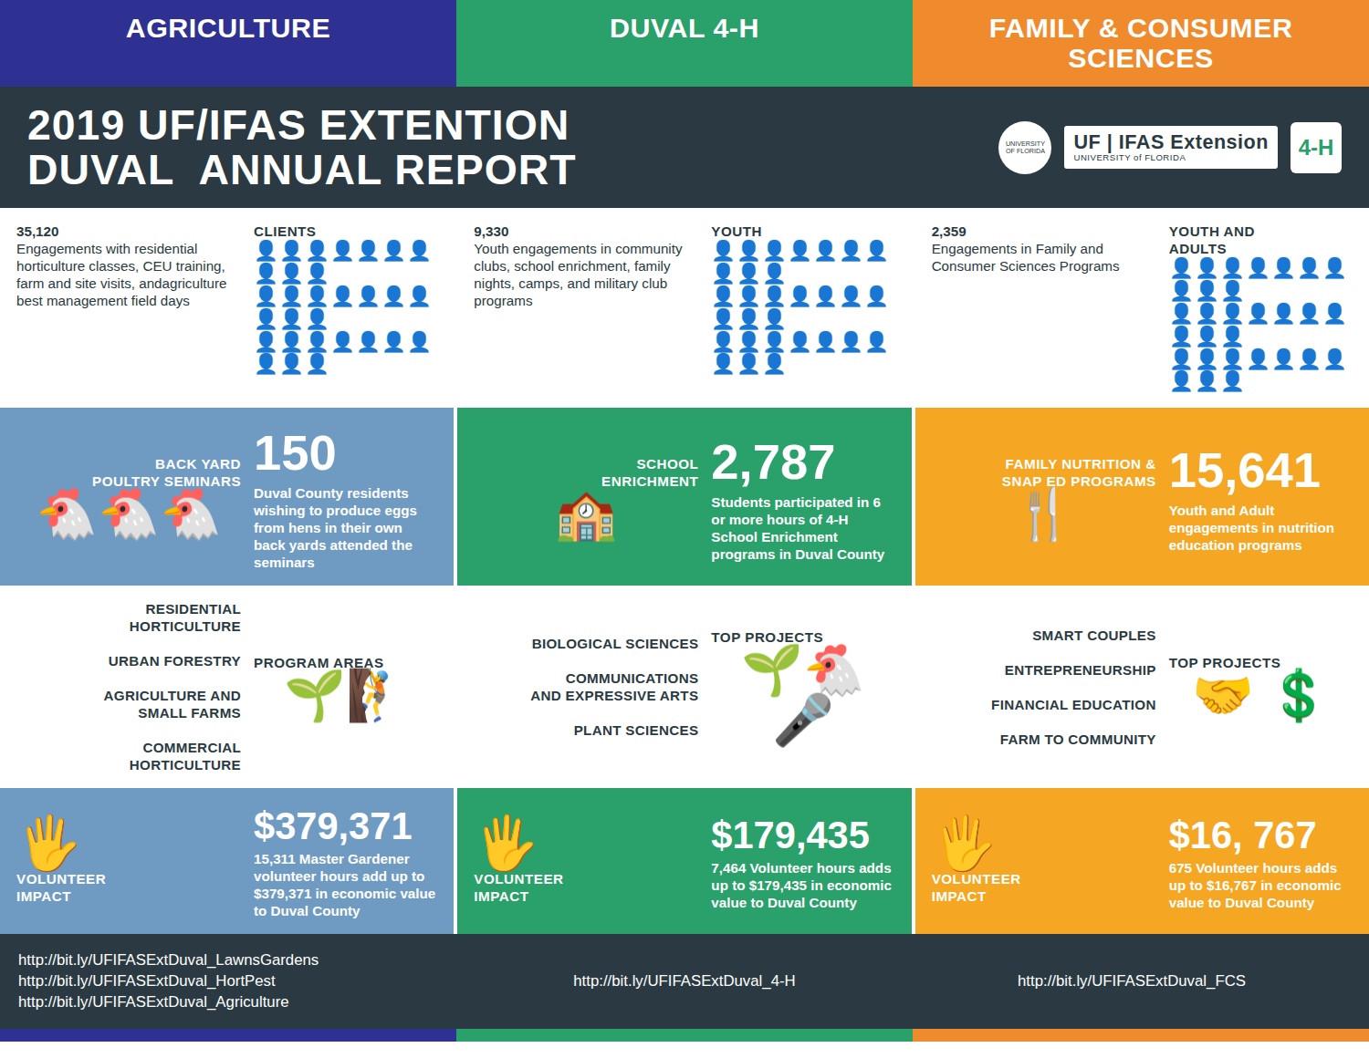AGRICULTURE
DUVAL 4-H
FAMILY & CONSUMER
SCIENCES
2019 UF/IFAS EXTENTION
DUVAL ANNUAL REPORT
UNIVERSITY
OF FLORIDA
UF | IFAS Extension
UNIVERSITY of FLORIDA
4-H
35,120
Engagements with residential horticulture classes, CEU training, farm and site visits, andagriculture best management field days
CLIENTS
👤👤👤👤👤👤👤👤👤👤
👤👤👤👤👤👤👤👤👤👤
👤👤👤👤👤👤👤👤👤👤
9,330
Youth engagements in community clubs, school enrichment, family nights, camps, and military club programs
YOUTH
👤👤👤👤👤👤👤👤👤👤
👤👤👤👤👤👤👤👤👤👤
👤👤👤👤👤👤👤👤👤👤
2,359
Engagements in Family and Consumer Sciences Programs
YOUTH AND
ADULTS
👤👤👤👤👤👤👤👤👤👤
👤👤👤👤👤👤👤👤👤👤
👤👤👤👤👤👤👤👤👤👤
BACK YARD
POULTRY SEMINARS
🐔🐔🐔
150
Duval County residents wishing to produce eggs from hens in their own back yards attended the seminars
SCHOOL
ENRICHMENT
🏫
2,787
Students participated in 6 or more hours of 4-H School Enrichment programs in Duval County
FAMILY NUTRITION &
SNAP ED PROGRAMS
🍴
15,641
Youth and Adult engagements in nutrition education programs
RESIDENTIAL
HORTICULTURE
URBAN FORESTRY
AGRICULTURE AND
SMALL FARMS
COMMERCIAL
HORTICULTURE
PROGRAM AREAS
🌱🧗
BIOLOGICAL SCIENCES
COMMUNICATIONS
AND EXPRESSIVE ARTS
PLANT SCIENCES
TOP PROJECTS
🌱🐔🎤
SMART COUPLES
ENTREPRENEURSHIP
FINANCIAL EDUCATION
FARM TO COMMUNITY
TOP PROJECTS
🤝 💲
🖐
VOLUNTEER
IMPACT
$379,371
15,311 Master Gardener volunteer hours add up to $379,371 in economic value to Duval County
🖐
VOLUNTEER
IMPACT
$179,435
7,464 Volunteer hours adds up to $179,435 in economic value to Duval County
🖐
VOLUNTEER
IMPACT
$16, 767
675 Volunteer hours adds up to $16,767 in economic value to Duval County
http://bit.ly/UFIFASExtDuval_LawnsGardens http://bit.ly/UFIFASExtDuval_HortPest http://bit.ly/UFIFASExtDuval_Agriculture
http://bit.ly/UFIFASExtDuval_4-H
http://bit.ly/UFIFASExtDuval_FCS